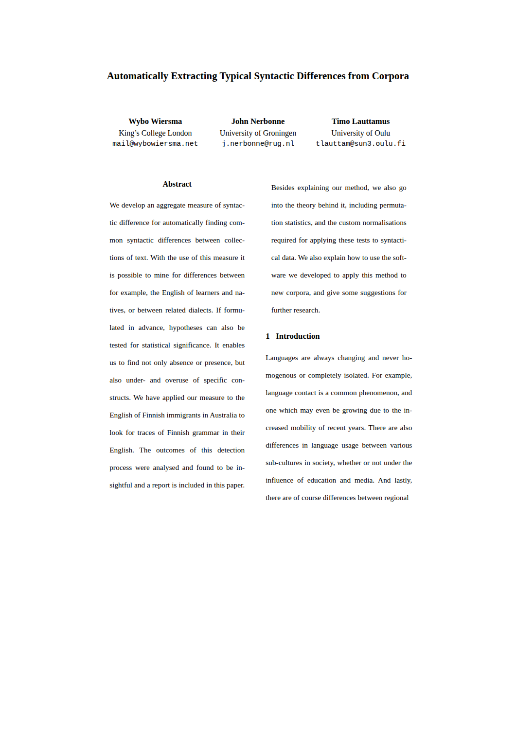Automatically Extracting Typical Syntactic Differences from Corpora
| Wybo Wiersma King’s College London mail@wybowiersma.net | John Nerbonne University of Groningen j.nerbonne@rug.nl | Timo Lauttamus University of Oulu tlauttam@sun3.oulu.fi |
Abstract
We develop an aggregate measure of syntactic difference for automatically finding common syntactic differences between collections of text. With the use of this measure it is possible to mine for differences between for example, the English of learners and natives, or between related dialects. If formulated in advance, hypotheses can also be tested for statistical significance. It enables us to find not only absence or presence, but also under- and overuse of specific constructs. We have applied our measure to the English of Finnish immigrants in Australia to look for traces of Finnish grammar in their English. The outcomes of this detection process were analysed and found to be insightful and a report is included in this paper. Besides explaining our method, we also go into the theory behind it, including permutation statistics, and the custom normalisations required for applying these tests to syntactical data. We also explain how to use the software we developed to apply this method to new corpora, and give some suggestions for further research.
1 Introduction
Languages are always changing and never homogenous or completely isolated. For example, language contact is a common phenomenon, and one which may even be growing due to the increased mobility of recent years. There are also differences in language usage between various sub-cultures in society, whether or not under the influence of education and media. And lastly, there are of course differences between regional